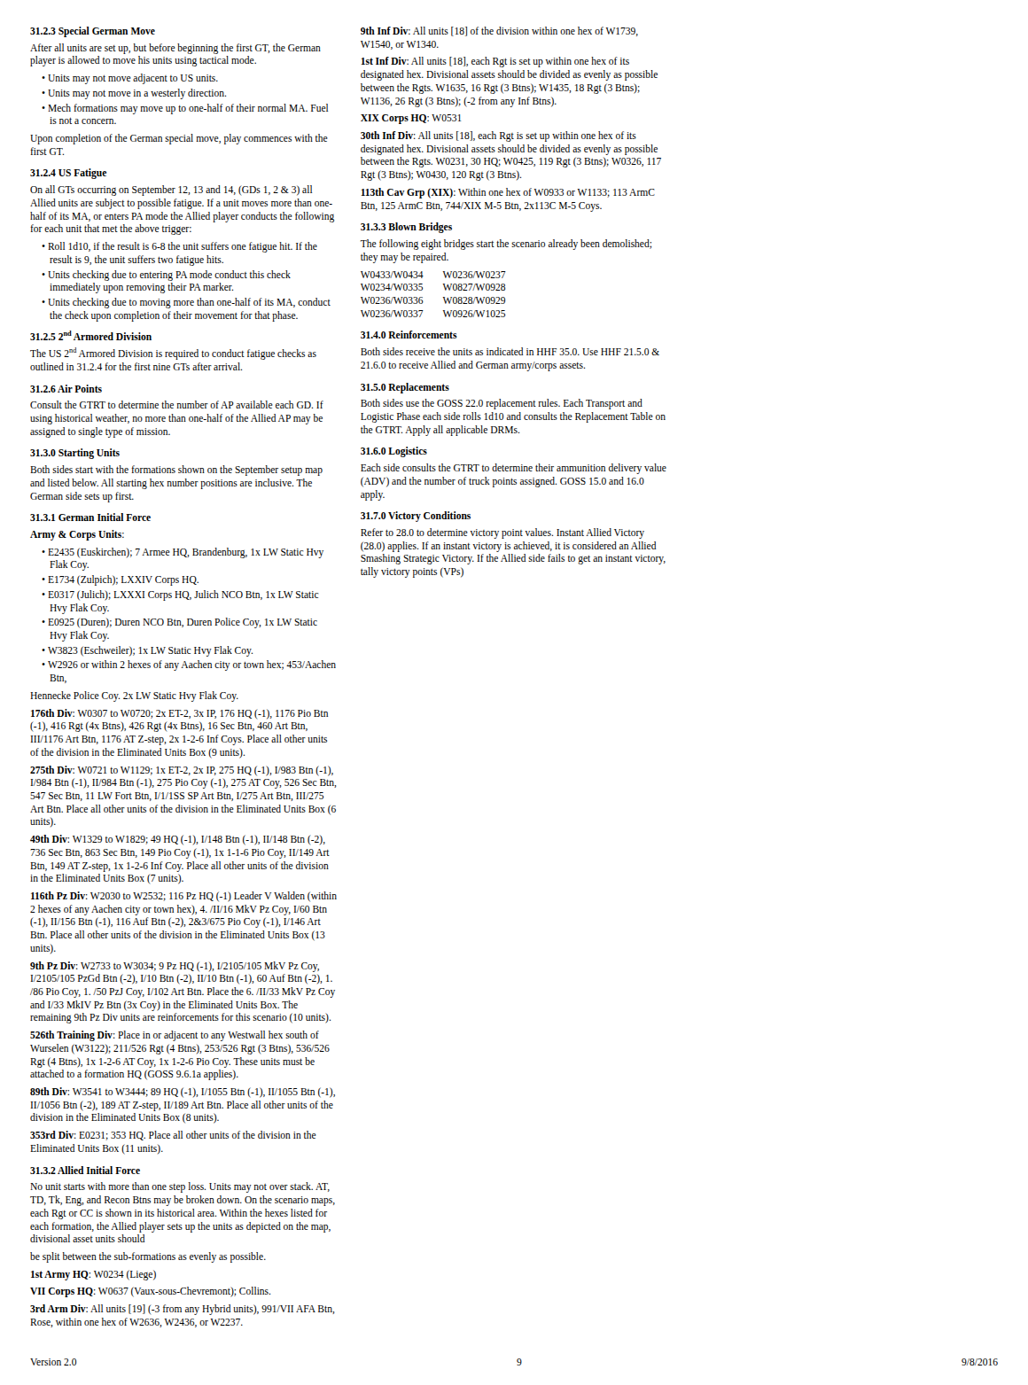31.2.3 Special German Move
After all units are set up, but before beginning the first GT, the German player is allowed to move his units using tactical mode.
Units may not move adjacent to US units.
Units may not move in a westerly direction.
Mech formations may move up to one-half of their normal MA. Fuel is not a concern.
Upon completion of the German special move, play commences with the first GT.
31.2.4 US Fatigue
On all GTs occurring on September 12, 13 and 14, (GDs 1, 2 & 3) all Allied units are subject to possible fatigue. If a unit moves more than one-half of its MA, or enters PA mode the Allied player conducts the following for each unit that met the above trigger:
Roll 1d10, if the result is 6-8 the unit suffers one fatigue hit. If the result is 9, the unit suffers two fatigue hits.
Units checking due to entering PA mode conduct this check immediately upon removing their PA marker.
Units checking due to moving more than one-half of its MA, conduct the check upon completion of their movement for that phase.
31.2.5 2nd Armored Division
The US 2nd Armored Division is required to conduct fatigue checks as outlined in 31.2.4 for the first nine GTs after arrival.
31.2.6 Air Points
Consult the GTRT to determine the number of AP available each GD. If using historical weather, no more than one-half of the Allied AP may be assigned to single type of mission.
31.3.0 Starting Units
Both sides start with the formations shown on the September setup map and listed below. All starting hex number positions are inclusive. The German side sets up first.
31.3.1 German Initial Force
Army & Corps Units:
E2435 (Euskirchen); 7 Armee HQ, Brandenburg, 1x LW Static Hvy Flak Coy.
E1734 (Zulpich); LXXIV Corps HQ.
E0317 (Julich); LXXXI Corps HQ, Julich NCO Btn, 1x LW Static Hvy Flak Coy.
E0925 (Duren); Duren NCO Btn, Duren Police Coy, 1x LW Static Hvy Flak Coy.
W3823 (Eschweiler); 1x LW Static Hvy Flak Coy.
W2926 or within 2 hexes of any Aachen city or town hex; 453/Aachen Btn,
Hennecke Police Coy. 2x LW Static Hvy Flak Coy.
176th Div: W0307 to W0720; 2x ET-2, 3x IP, 176 HQ (-1), 1176 Pio Btn (-1), 416 Rgt (4x Btns), 426 Rgt (4x Btns), 16 Sec Btn, 460 Art Btn, III/1176 Art Btn, 1176 AT Z-step, 2x 1-2-6 Inf Coys. Place all other units of the division in the Eliminated Units Box (9 units).
275th Div: W0721 to W1129; 1x ET-2, 2x IP, 275 HQ (-1), I/983 Btn (-1), I/984 Btn (-1), II/984 Btn (-1), 275 Pio Coy (-1), 275 AT Coy, 526 Sec Btn, 547 Sec Btn, 11 LW Fort Btn, I/1/1SS SP Art Btn, I/275 Art Btn, III/275 Art Btn. Place all other units of the division in the Eliminated Units Box (6 units).
49th Div: W1329 to W1829; 49 HQ (-1), I/148 Btn (-1), II/148 Btn (-2), 736 Sec Btn, 863 Sec Btn, 149 Pio Coy (-1), 1x 1-1-6 Pio Coy, II/149 Art Btn, 149 AT Z-step, 1x 1-2-6 Inf Coy. Place all other units of the division in the Eliminated Units Box (7 units).
116th Pz Div: W2030 to W2532; 116 Pz HQ (-1) Leader V Walden (within 2 hexes of any Aachen city or town hex), 4. /II/16 MkV Pz Coy, I/60 Btn (-1), II/156 Btn (-1), 116 Auf Btn (-2), 2&3/675 Pio Coy (-1), I/146 Art Btn. Place all other units of the division in the Eliminated Units Box (13 units).
9th Pz Div: W2733 to W3034; 9 Pz HQ (-1), I/2105/105 MkV Pz Coy, I/2105/105 PzGd Btn (-2), I/10 Btn (-2), II/10 Btn (-1), 60 Auf Btn (-2), 1. /86 Pio Coy, 1. /50 PzJ Coy, I/102 Art Btn. Place the 6. /II/33 MkV Pz Coy and I/33 MkIV Pz Btn (3x Coy) in the Eliminated Units Box. The remaining 9th Pz Div units are reinforcements for this scenario (10 units).
526th Training Div: Place in or adjacent to any Westwall hex south of Wurselen (W3122); 211/526 Rgt (4 Btns), 253/526 Rgt (3 Btns), 536/526 Rgt (4 Btns), 1x 1-2-6 AT Coy, 1x 1-2-6 Pio Coy. These units must be attached to a formation HQ (GOSS 9.6.1a applies).
89th Div: W3541 to W3444; 89 HQ (-1), I/1055 Btn (-1), II/1055 Btn (-1), II/1056 Btn (-2), 189 AT Z-step, II/189 Art Btn. Place all other units of the division in the Eliminated Units Box (8 units).
353rd Div: E0231; 353 HQ. Place all other units of the division in the Eliminated Units Box (11 units).
31.3.2 Allied Initial Force
No unit starts with more than one step loss. Units may not over stack. AT, TD, Tk, Eng, and Recon Btns may be broken down. On the scenario maps, each Rgt or CC is shown in its historical area. Within the hexes listed for each formation, the Allied player sets up the units as depicted on the map, divisional asset units should
be split between the sub-formations as evenly as possible.
1st Army HQ: W0234 (Liege)
VII Corps HQ: W0637 (Vaux-sous-Chevremont); Collins.
3rd Arm Div: All units [19] (-3 from any Hybrid units), 991/VII AFA Btn, Rose, within one hex of W2636, W2436, or W2237.
9th Inf Div: All units [18] of the division within one hex of W1739, W1540, or W1340.
1st Inf Div: All units [18], each Rgt is set up within one hex of its designated hex. Divisional assets should be divided as evenly as possible between the Rgts. W1635, 16 Rgt (3 Btns); W1435, 18 Rgt (3 Btns); W1136, 26 Rgt (3 Btns); (-2 from any Inf Btns).
XIX Corps HQ: W0531
30th Inf Div: All units [18], each Rgt is set up within one hex of its designated hex. Divisional assets should be divided as evenly as possible between the Rgts. W0231, 30 HQ; W0425, 119 Rgt (3 Btns); W0326, 117 Rgt (3 Btns); W0430, 120 Rgt (3 Btns).
113th Cav Grp (XIX): Within one hex of W0933 or W1133; 113 ArmC Btn, 125 ArmC Btn, 744/XIX M-5 Btn, 2x113C M-5 Coys.
31.3.3 Blown Bridges
The following eight bridges start the scenario already been demolished; they may be repaired.
| W0433/W0434 | W0236/W0237 |
| W0234/W0335 | W0827/W0928 |
| W0236/W0336 | W0828/W0929 |
| W0236/W0337 | W0926/W1025 |
31.4.0 Reinforcements
Both sides receive the units as indicated in HHF 35.0. Use HHF 21.5.0 & 21.6.0 to receive Allied and German army/corps assets.
31.5.0 Replacements
Both sides use the GOSS 22.0 replacement rules. Each Transport and Logistic Phase each side rolls 1d10 and consults the Replacement Table on the GTRT. Apply all applicable DRMs.
31.6.0 Logistics
Each side consults the GTRT to determine their ammunition delivery value (ADV) and the number of truck points assigned. GOSS 15.0 and 16.0 apply.
31.7.0 Victory Conditions
Refer to 28.0 to determine victory point values. Instant Allied Victory (28.0) applies. If an instant victory is achieved, it is considered an Allied Smashing Strategic Victory. If the Allied side fails to get an instant victory, tally victory points (VPs)
Version 2.0 9 9/8/2016